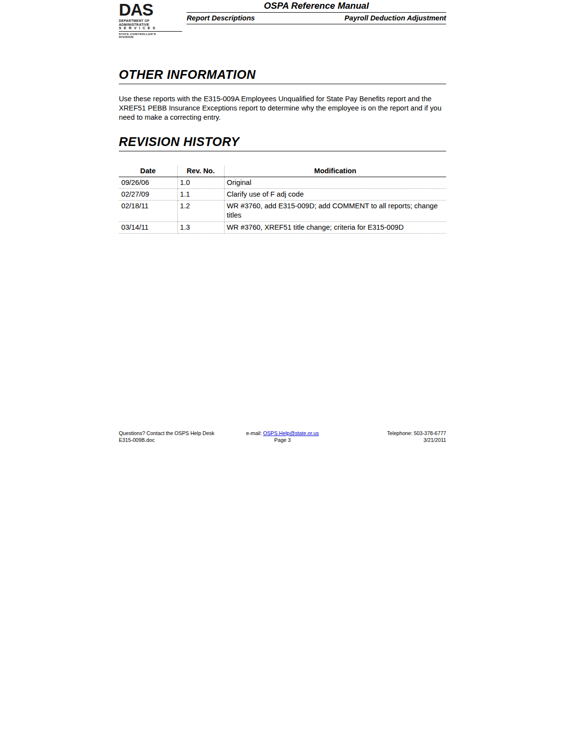DAS
DEPARTMENT OF
ADMINISTRATIVE
S E R V I C E S
STATE CONTROLLER'S
DIVISION
OSPA Reference Manual
Report Descriptions Payroll Deduction Adjustment
OTHER INFORMATION
Use these reports with the E315-009A Employees Unqualified for State Pay Benefits report and the XREF51 PEBB Insurance Exceptions report to determine why the employee is on the report and if you need to make a correcting entry.
REVISION HISTORY
| Date | Rev. No. | Modification |
| --- | --- | --- |
| 09/26/06 | 1.0 | Original |
| 02/27/09 | 1.1 | Clarify use of F adj code |
| 02/18/11 | 1.2 | WR #3760, add E315-009D; add COMMENT to all reports; change titles |
| 03/14/11 | 1.3 | WR #3760, XREF51 title change; criteria for E315-009D |
Questions? Contact the OSPS Help Desk
e-mail: OSPS.Help@state.or.us
Telephone: 503-378-6777
E315-009B.doc
Page 3
3/21/2011